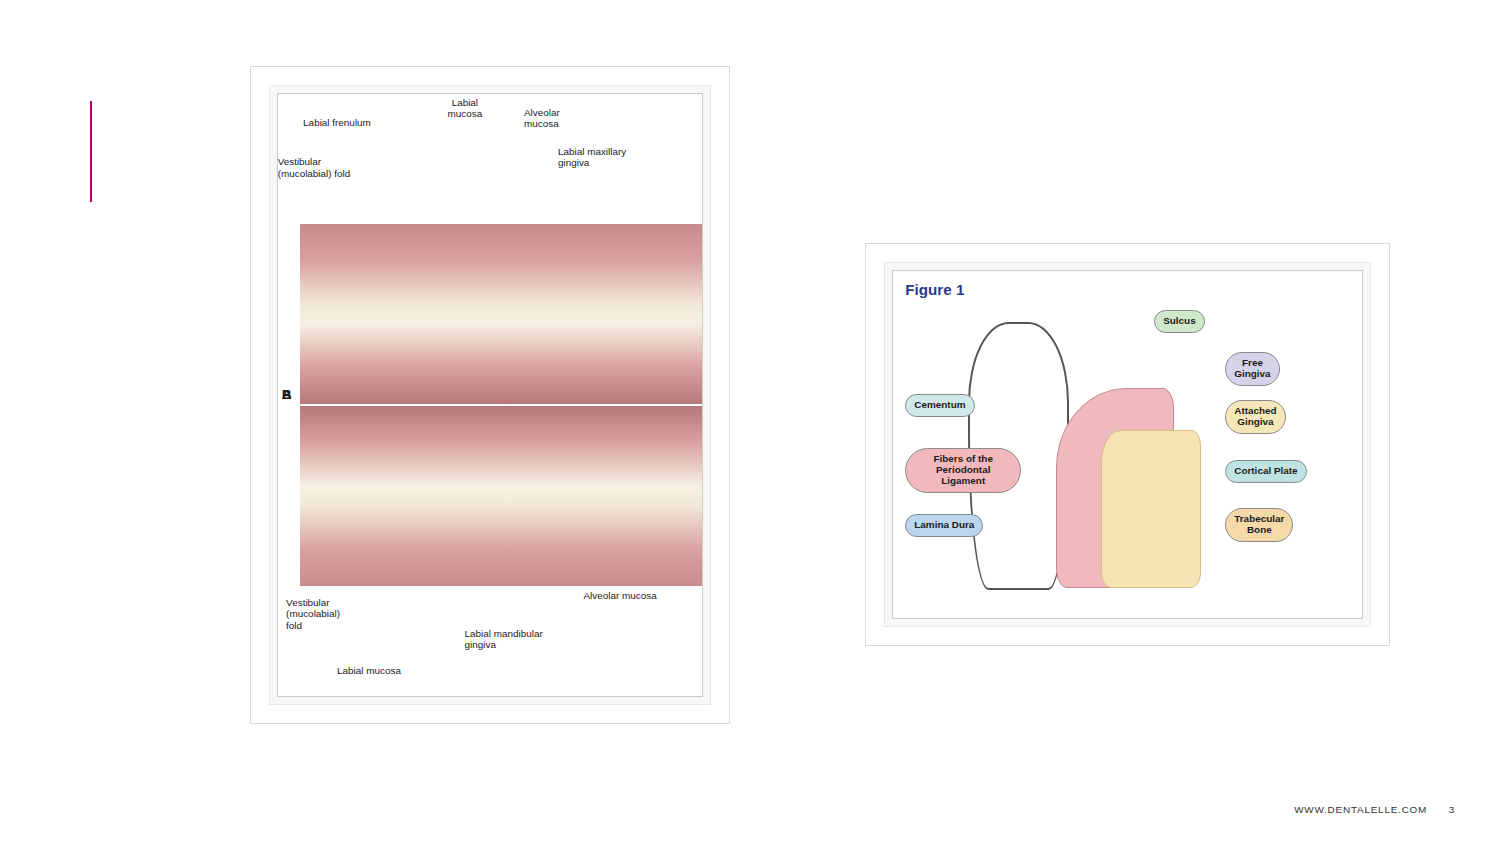Labial frenulum Labial
mucosa Alveolar
mucosa Vestibular
(mucolabial) fold Labial maxillary
gingiva
A
B
Vestibular
(mucolabial)
fold Labial mandibular
gingiva Alveolar mucosa Labial mucosa
Figure 1
Sulcus Free
Gingiva Attached
Gingiva Cortical Plate Trabecular
Bone Cementum Fibers of the
Periodontal
Ligament Lamina Dura
WWW.DENTALELLE.COM 3